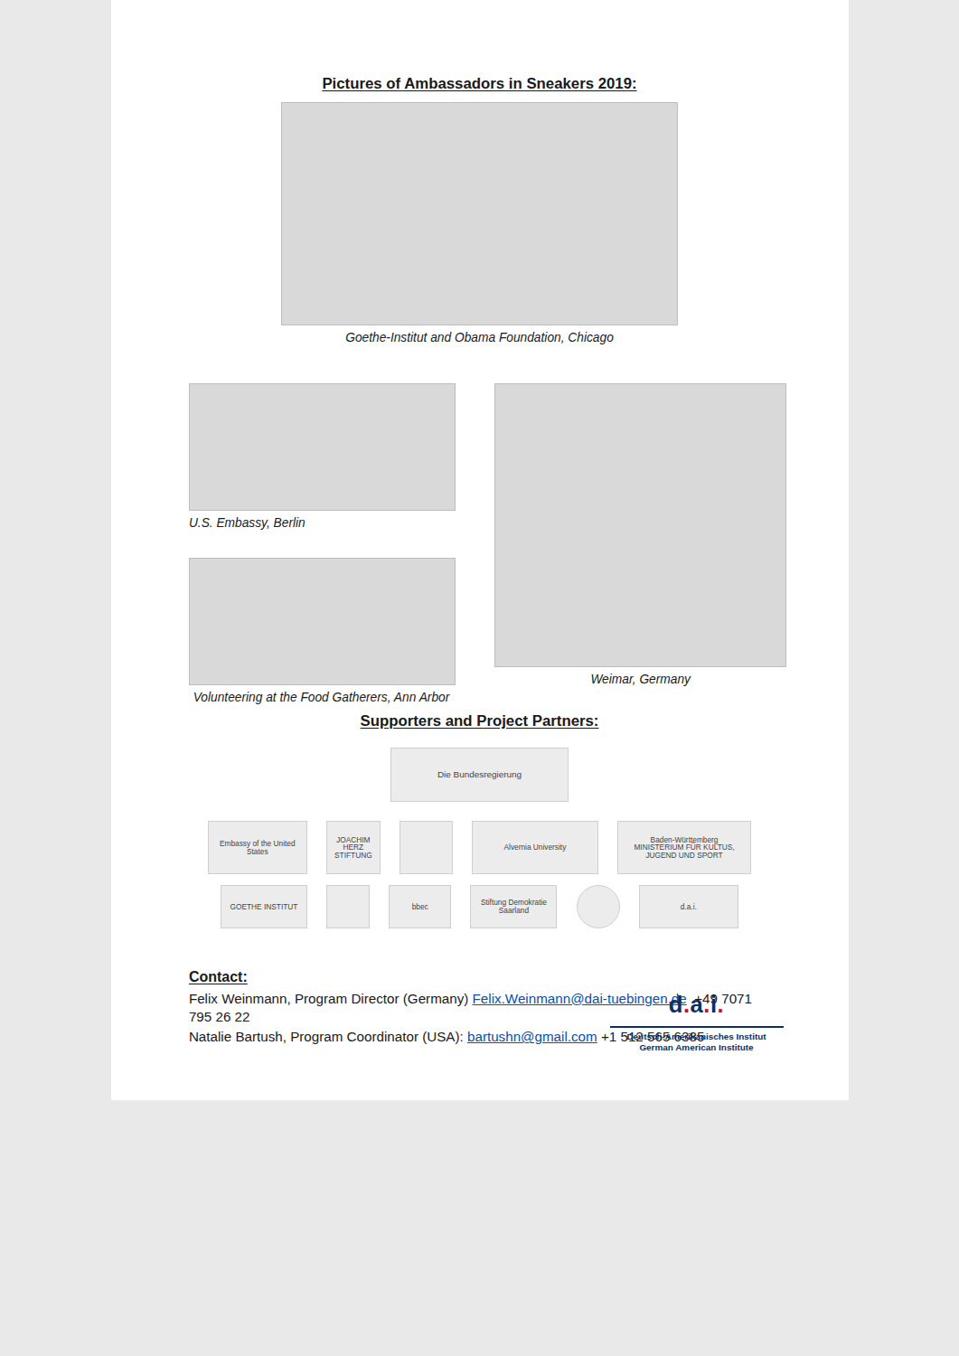Pictures of Ambassadors in Sneakers 2019:
Goethe-Institut and Obama Foundation, Chicago
U.S. Embassy, Berlin
Volunteering at the Food Gatherers, Ann Arbor
Weimar, Germany
Supporters and Project Partners:
Die Bundesregierung
Embassy of the United States
JOACHIM HERZ STIFTUNG
Alvernia University
Baden-Württemberg
MINISTERIUM FÜR KULTUS, JUGEND UND SPORT
GOETHE INSTITUT
bbec
Stiftung Demokratie Saarland
d.a.i.
Contact:
Felix Weinmann, Program Director (Germany) Felix.Weinmann@dai-tuebingen.de +49 7071 795 26 22
Natalie Bartush, Program Coordinator (USA): bartushn@gmail.com +1 512 565 6385
d. a. i.
Deutsch-Amerikanisches Institut
German American Institute